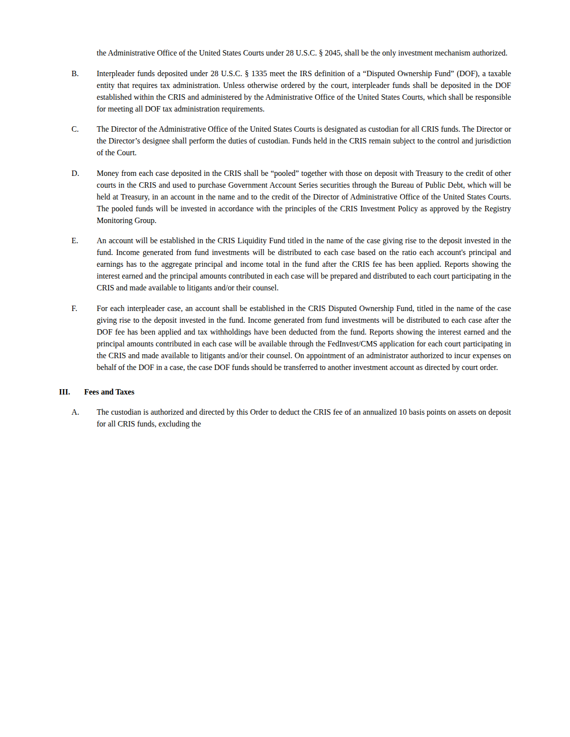the Administrative Office of the United States Courts under 28 U.S.C. § 2045, shall be the only investment mechanism authorized.
B.
Interpleader funds deposited under 28 U.S.C. § 1335 meet the IRS definition of a “Disputed Ownership Fund” (DOF), a taxable entity that requires tax administration. Unless otherwise ordered by the court, interpleader funds shall be deposited in the DOF established within the CRIS and administered by the Administrative Office of the United States Courts, which shall be responsible for meeting all DOF tax administration requirements.
C.
The Director of the Administrative Office of the United States Courts is designated as custodian for all CRIS funds. The Director or the Director’s designee shall perform the duties of custodian. Funds held in the CRIS remain subject to the control and jurisdiction of the Court.
D.
Money from each case deposited in the CRIS shall be “pooled” together with those on deposit with Treasury to the credit of other courts in the CRIS and used to purchase Government Account Series securities through the Bureau of Public Debt, which will be held at Treasury, in an account in the name and to the credit of the Director of Administrative Office of the United States Courts. The pooled funds will be invested in accordance with the principles of the CRIS Investment Policy as approved by the Registry Monitoring Group.
E.
An account will be established in the CRIS Liquidity Fund titled in the name of the case giving rise to the deposit invested in the fund. Income generated from fund investments will be distributed to each case based on the ratio each account's principal and earnings has to the aggregate principal and income total in the fund after the CRIS fee has been applied. Reports showing the interest earned and the principal amounts contributed in each case will be prepared and distributed to each court participating in the CRIS and made available to litigants and/or their counsel.
F.
For each interpleader case, an account shall be established in the CRIS Disputed Ownership Fund, titled in the name of the case giving rise to the deposit invested in the fund. Income generated from fund investments will be distributed to each case after the DOF fee has been applied and tax withholdings have been deducted from the fund. Reports showing the interest earned and the principal amounts contributed in each case will be available through the FedInvest/CMS application for each court participating in the CRIS and made available to litigants and/or their counsel. On appointment of an administrator authorized to incur expenses on behalf of the DOF in a case, the case DOF funds should be transferred to another investment account as directed by court order.
III.
Fees and Taxes
A.
The custodian is authorized and directed by this Order to deduct the CRIS fee of an annualized 10 basis points on assets on deposit for all CRIS funds, excluding the